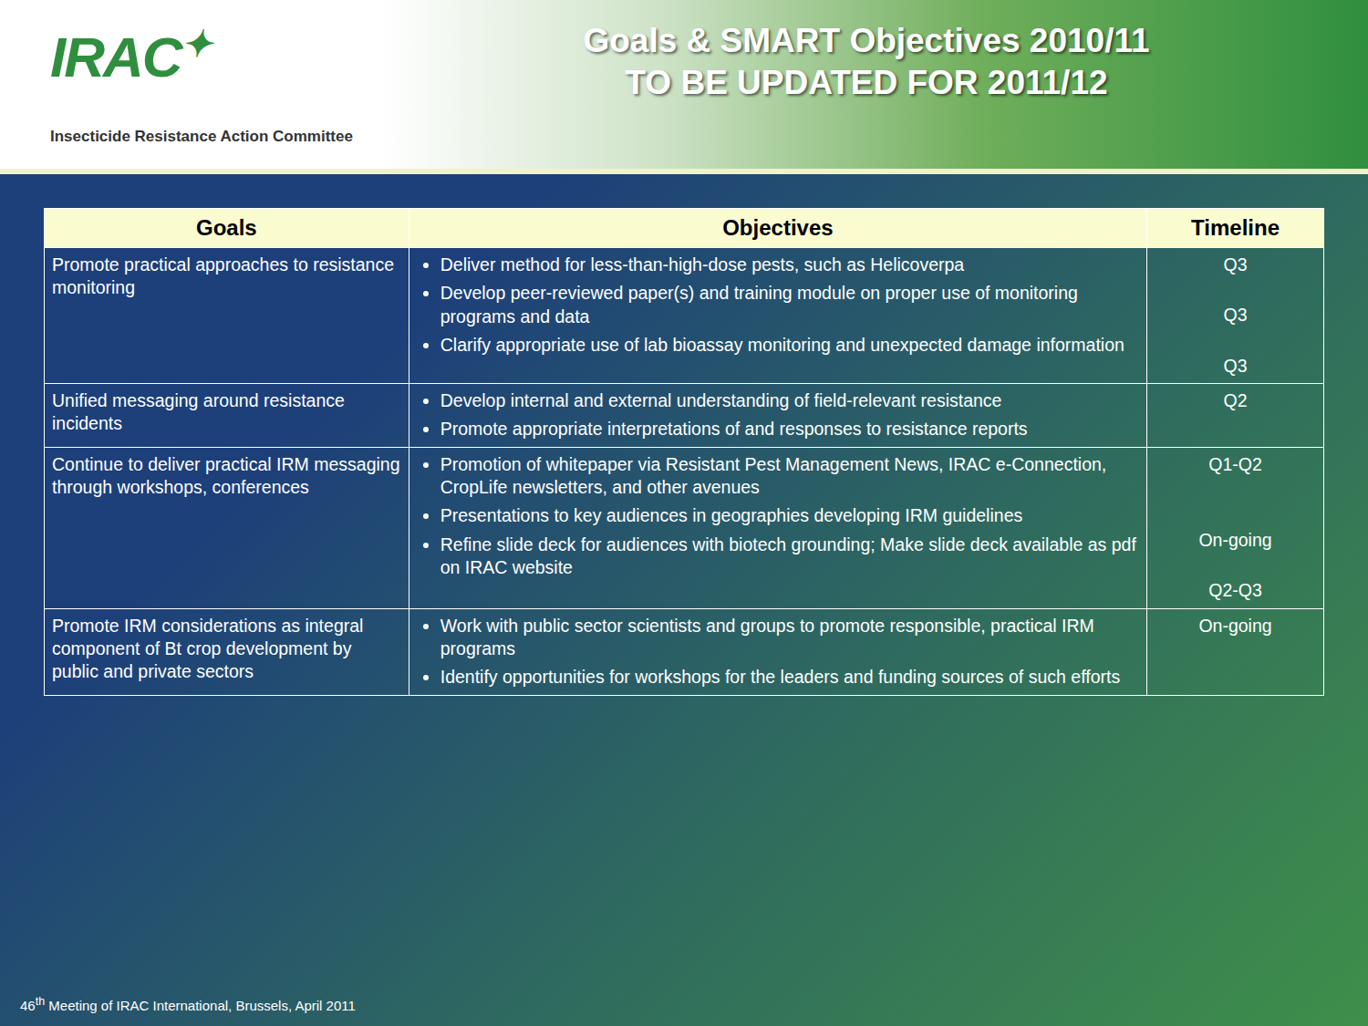IRAC✦
Insecticide Resistance Action Committee
Goals & SMART Objectives 2010/11
TO BE UPDATED FOR 2011/12
| Goals | Objectives | Timeline |
| --- | --- | --- |
| Promote practical approaches to resistance monitoring | Deliver method for less-than-high-dose pests, such as Helicoverpa Develop peer-reviewed paper(s) and training module on proper use of monitoring programs and data Clarify appropriate use of lab bioassay monitoring and unexpected damage information | Q3 Q3 Q3 |
| Unified messaging around resistance incidents | Develop internal and external understanding of field-relevant resistance Promote appropriate interpretations of and responses to resistance reports | Q2 |
| Continue to deliver practical IRM messaging through workshops, conferences | Promotion of whitepaper via Resistant Pest Management News, IRAC e-Connection, CropLife newsletters, and other avenues Presentations to key audiences in geographies developing IRM guidelines Refine slide deck for audiences with biotech grounding; Make slide deck available as pdf on IRAC website | Q1-Q2 On-going Q2-Q3 |
| Promote IRM considerations as integral component of Bt crop development by public and private sectors | Work with public sector scientists and groups to promote responsible, practical IRM programs Identify opportunities for workshops for the leaders and funding sources of such efforts | On-going |
46th Meeting of IRAC International, Brussels, April 2011